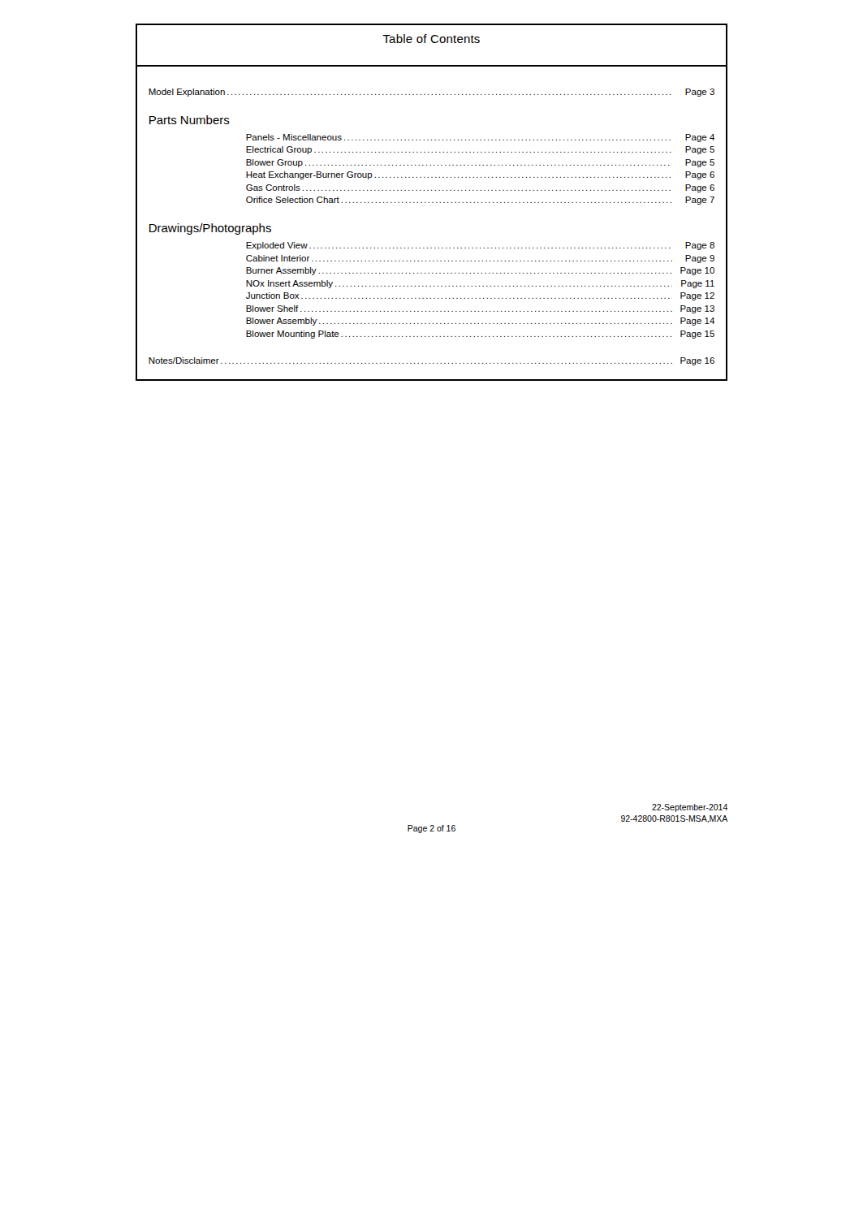Table of Contents
Model Explanation ........................................................................................................................... Page 3
Parts Numbers
Panels - Miscellaneous ....................................................................................................... Page 4
Electrical Group ................................................................................................................. Page 5
Blower Group .................................................................................................................... Page 5
Heat Exchanger-Burner Group ............................................................................................. Page 6
Gas Controls ..................................................................................................................... Page 6
Orifice Selection Chart ......................................................................................................... Page 7
Drawings/Photographs
Exploded View .................................................................................................................. Page 8
Cabinet Interior ................................................................................................................. Page 9
Burner Assembly ............................................................................................................. Page 10
NOx Insert Assembly ....................................................................................................... Page 11
Junction Box ................................................................................................................... Page 12
Blower Shelf ................................................................................................................... Page 13
Blower Assembly ............................................................................................................. Page 14
Blower Mounting Plate ....................................................................................................... Page 15
Notes/Disclaimer ............................................................................................................................. Page 16
22-September-2014
92-42800-R801S-MSA,MXA
Page 2 of 16